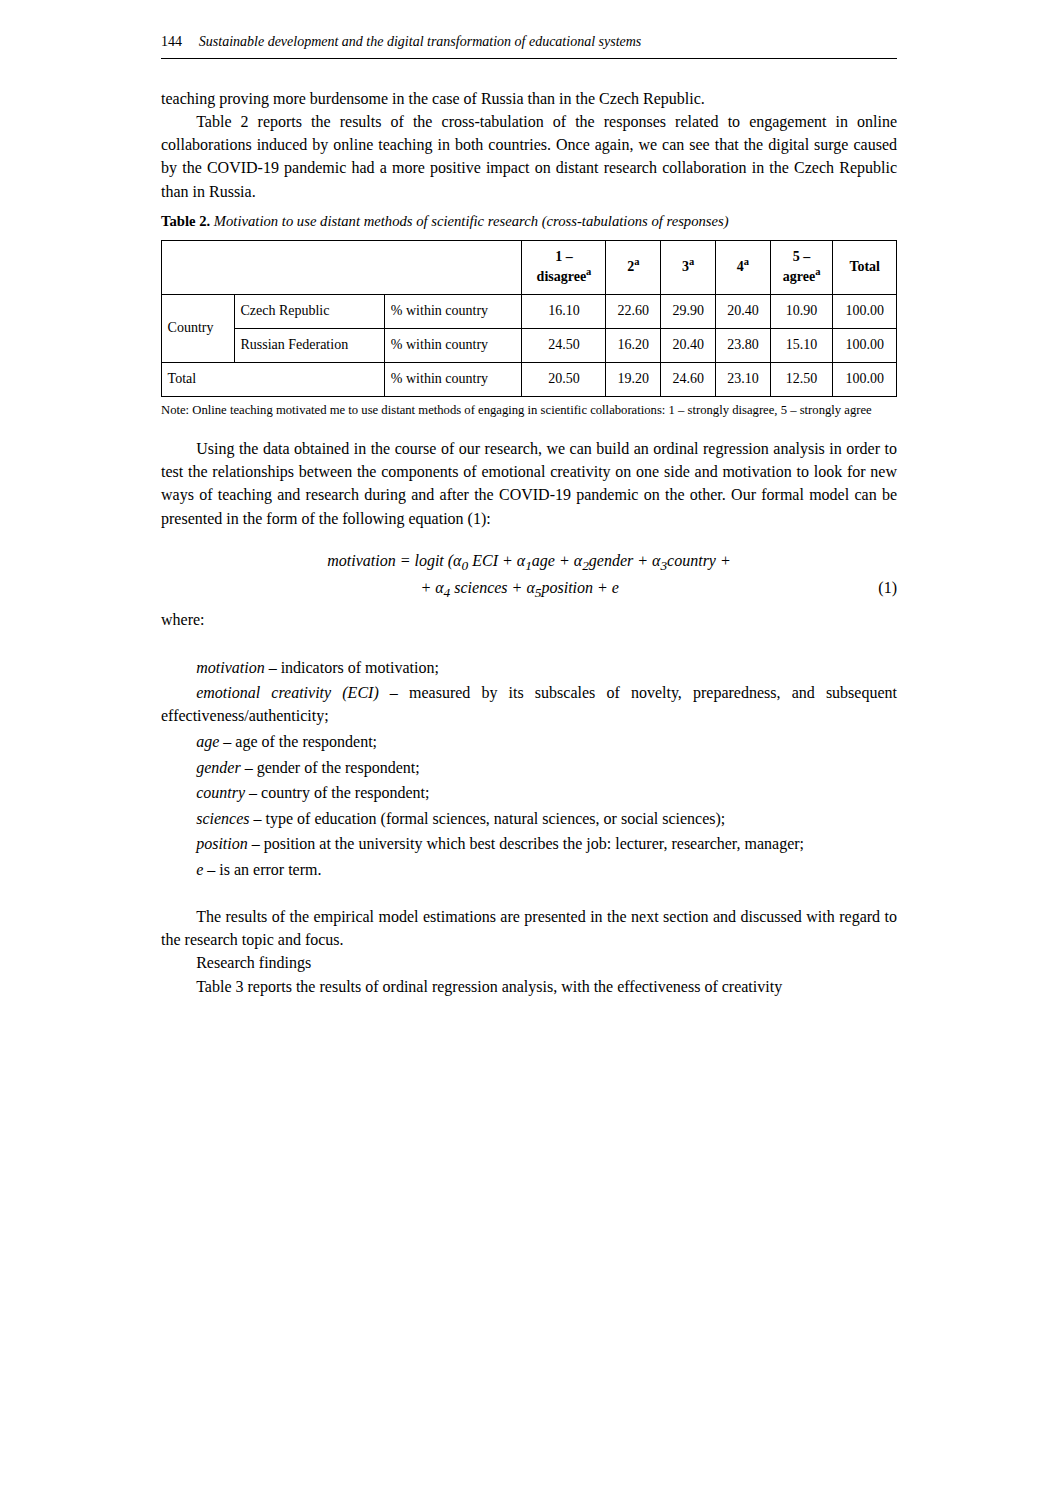144 Sustainable development and the digital transformation of educational systems
teaching proving more burdensome in the case of Russia than in the Czech Republic.
Table 2 reports the results of the cross-tabulation of the responses related to engagement in online collaborations induced by online teaching in both countries. Once again, we can see that the digital surge caused by the COVID-19 pandemic had a more positive impact on distant research collaboration in the Czech Republic than in Russia.
Table 2. Motivation to use distant methods of scientific research (cross-tabulations of responses)
| | 1 – disagree a | 2 a | 3 a | 4 a | 5 – agree a | Total |
| --- | --- | --- | --- | --- | --- | --- |
| Coun­try | Czech Republic | % within country | 16.10 | 22.60 | 29.90 | 20.40 | 10.90 | 100.00 |
| Russian Federation | % within country | 24.50 | 16.20 | 20.40 | 23.80 | 15.10 | 100.00 |
| Total | % within country | 20.50 | 19.20 | 24.60 | 23.10 | 12.50 | 100.00 |
Note: Online teaching motivated me to use distant methods of engaging in scientific collaborations: 1 – strongly disagree, 5 – strongly agree
Using the data obtained in the course of our research, we can build an ordinal regression analysis in order to test the relationships between the components of emotional creativity on one side and motivation to look for new ways of teaching and research during and after the COVID-19 pandemic on the other. Our formal model can be presented in the form of the following equation (1):
motivation = logit (α0 ECI + α1age + α2gender + α3country + + α4 sciences + α5position + e(1)
where:
motivation
– indicators of motivation;
emotional creativity (ECI)
– measured by its subscales of novelty, preparedness, and subsequent effectiveness/authenticity;
age
– age of the respondent;
gender
– gender of the respondent;
country
– country of the respondent;
sciences
– type of education (formal sciences, natural sciences, or social sciences);
position
– position at the university which best describes the job: lecturer, researcher, manager;
e
– is an error term.
The results of the empirical model estimations are presented in the next section and discussed with regard to the research topic and focus.
Research findings
Table 3 reports the results of ordinal regression analysis, with the effectiveness of creativity